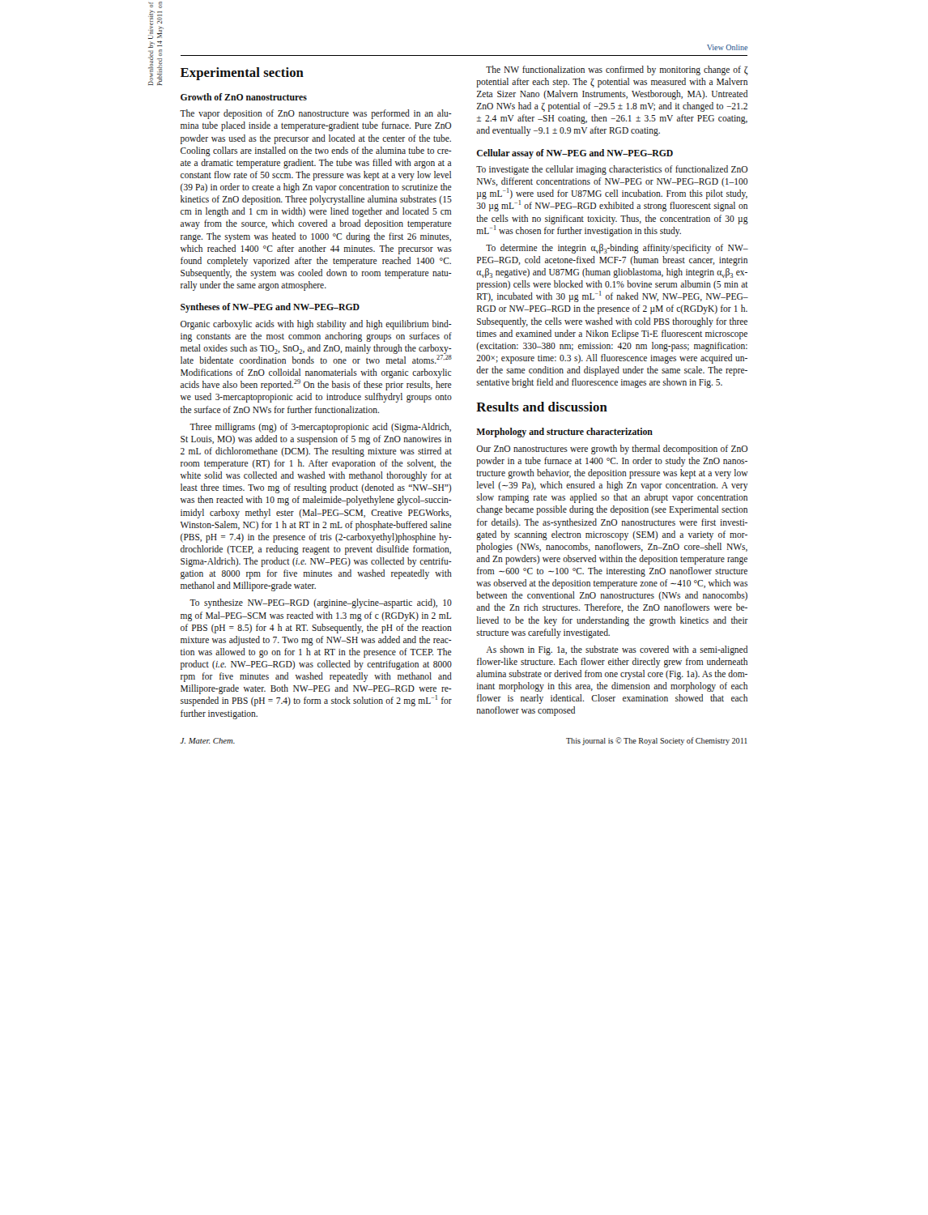View Online
Downloaded by University of Wisconsin - Madison on 14 May 2011 Published on 14 May 2011 on http://pubs.rsc.org | doi:10.1039/C1JM10918A
Experimental section
Growth of ZnO nanostructures
The vapor deposition of ZnO nanostructure was performed in an alumina tube placed inside a temperature-gradient tube furnace. Pure ZnO powder was used as the precursor and located at the center of the tube. Cooling collars are installed on the two ends of the alumina tube to create a dramatic temperature gradient. The tube was filled with argon at a constant flow rate of 50 sccm. The pressure was kept at a very low level (39 Pa) in order to create a high Zn vapor concentration to scrutinize the kinetics of ZnO deposition. Three polycrystalline alumina substrates (15 cm in length and 1 cm in width) were lined together and located 5 cm away from the source, which covered a broad deposition temperature range. The system was heated to 1000 °C during the first 26 minutes, which reached 1400 °C after another 44 minutes. The precursor was found completely vaporized after the temperature reached 1400 °C. Subsequently, the system was cooled down to room temperature naturally under the same argon atmosphere.
Syntheses of NW–PEG and NW–PEG–RGD
Organic carboxylic acids with high stability and high equilibrium binding constants are the most common anchoring groups on surfaces of metal oxides such as TiO2, SnO2, and ZnO, mainly through the carboxylate bidentate coordination bonds to one or two metal atoms.27,28 Modifications of ZnO colloidal nanomaterials with organic carboxylic acids have also been reported.29 On the basis of these prior results, here we used 3-mercaptopropionic acid to introduce sulfhydryl groups onto the surface of ZnO NWs for further functionalization.
Three milligrams (mg) of 3-mercaptopropionic acid (Sigma-Aldrich, St Louis, MO) was added to a suspension of 5 mg of ZnO nanowires in 2 mL of dichloromethane (DCM). The resulting mixture was stirred at room temperature (RT) for 1 h. After evaporation of the solvent, the white solid was collected and washed with methanol thoroughly for at least three times. Two mg of resulting product (denoted as “NW–SH”) was then reacted with 10 mg of maleimide–polyethylene glycol–succinimidyl carboxy methyl ester (Mal–PEG–SCM, Creative PEGWorks, Winston-Salem, NC) for 1 h at RT in 2 mL of phosphate-buffered saline (PBS, pH = 7.4) in the presence of tris (2-carboxyethyl)phosphine hydrochloride (TCEP, a reducing reagent to prevent disulfide formation, Sigma-Aldrich). The product (i.e. NW–PEG) was collected by centrifugation at 8000 rpm for five minutes and washed repeatedly with methanol and Millipore-grade water.
To synthesize NW–PEG–RGD (arginine–glycine–aspartic acid), 10 mg of Mal–PEG–SCM was reacted with 1.3 mg of c (RGDyK) in 2 mL of PBS (pH = 8.5) for 4 h at RT. Subsequently, the pH of the reaction mixture was adjusted to 7. Two mg of NW–SH was added and the reaction was allowed to go on for 1 h at RT in the presence of TCEP. The product (i.e. NW–PEG–RGD) was collected by centrifugation at 8000 rpm for five minutes and washed repeatedly with methanol and Millipore-grade water. Both NW–PEG and NW–PEG–RGD were re-suspended in PBS (pH = 7.4) to form a stock solution of 2 mg mL−1 for further investigation.
The NW functionalization was confirmed by monitoring change of ζ potential after each step. The ζ potential was measured with a Malvern Zeta Sizer Nano (Malvern Instruments, Westborough, MA). Untreated ZnO NWs had a ζ potential of −29.5 ± 1.8 mV; and it changed to −21.2 ± 2.4 mV after –SH coating, then −26.1 ± 3.5 mV after PEG coating, and eventually −9.1 ± 0.9 mV after RGD coating.
Cellular assay of NW–PEG and NW–PEG–RGD
To investigate the cellular imaging characteristics of functionalized ZnO NWs, different concentrations of NW–PEG or NW–PEG–RGD (1–100 µg mL−1) were used for U87MG cell incubation. From this pilot study, 30 µg mL−1 of NW–PEG–RGD exhibited a strong fluorescent signal on the cells with no significant toxicity. Thus, the concentration of 30 µg mL−1 was chosen for further investigation in this study.
To determine the integrin αvβ3-binding affinity/specificity of NW–PEG–RGD, cold acetone-fixed MCF-7 (human breast cancer, integrin αvβ3 negative) and U87MG (human glioblastoma, high integrin αvβ3 expression) cells were blocked with 0.1% bovine serum albumin (5 min at RT), incubated with 30 µg mL−1 of naked NW, NW–PEG, NW–PEG–RGD or NW–PEG–RGD in the presence of 2 µM of c(RGDyK) for 1 h. Subsequently, the cells were washed with cold PBS thoroughly for three times and examined under a Nikon Eclipse Ti-E fluorescent microscope (excitation: 330–380 nm; emission: 420 nm long-pass; magnification: 200×; exposure time: 0.3 s). All fluorescence images were acquired under the same condition and displayed under the same scale. The representative bright field and fluorescence images are shown in Fig. 5.
Results and discussion
Morphology and structure characterization
Our ZnO nanostructures were growth by thermal decomposition of ZnO powder in a tube furnace at 1400 °C. In order to study the ZnO nanostructure growth behavior, the deposition pressure was kept at a very low level (∼39 Pa), which ensured a high Zn vapor concentration. A very slow ramping rate was applied so that an abrupt vapor concentration change became possible during the deposition (see Experimental section for details). The as-synthesized ZnO nanostructures were first investigated by scanning electron microscopy (SEM) and a variety of morphologies (NWs, nanocombs, nanoflowers, Zn–ZnO core–shell NWs, and Zn powders) were observed within the deposition temperature range from ∼600 °C to ∼100 °C. The interesting ZnO nanoflower structure was observed at the deposition temperature zone of ∼410 °C, which was between the conventional ZnO nanostructures (NWs and nanocombs) and the Zn rich structures. Therefore, the ZnO nanoflowers were believed to be the key for understanding the growth kinetics and their structure was carefully investigated.
As shown in Fig. 1a, the substrate was covered with a semi-aligned flower-like structure. Each flower either directly grew from underneath alumina substrate or derived from one crystal core (Fig. 1a). As the dominant morphology in this area, the dimension and morphology of each flower is nearly identical. Closer examination showed that each nanoflower was composed
J. Mater. Chem.
This journal is © The Royal Society of Chemistry 2011